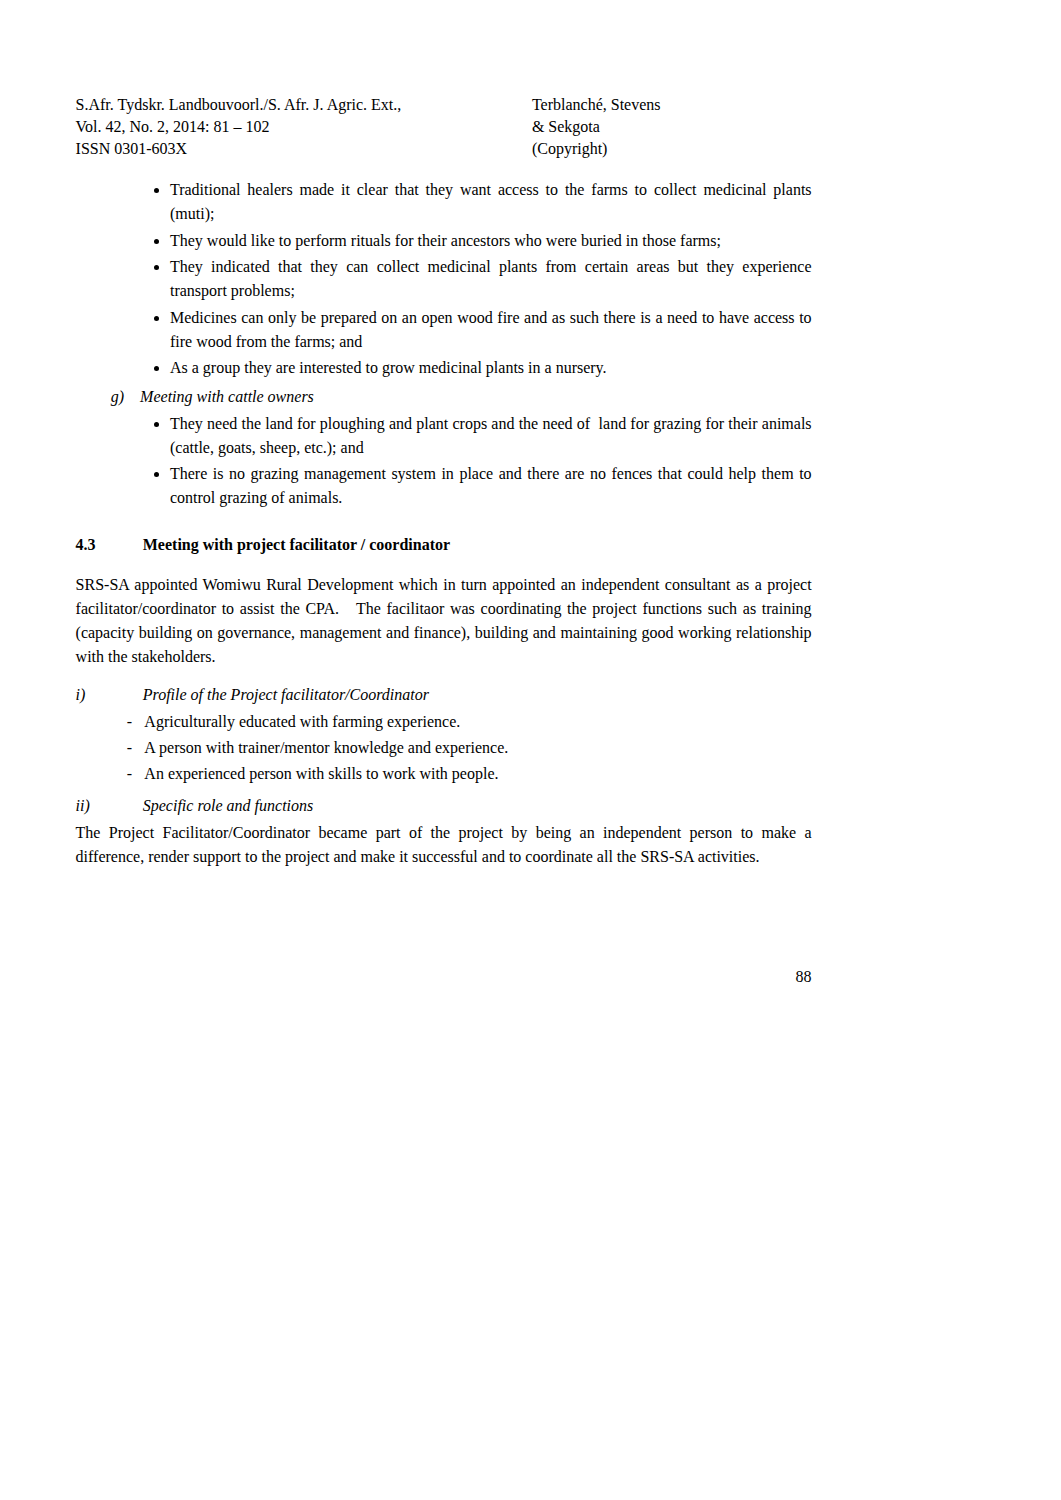| S.Afr. Tydskr. Landbouvoorl./S. Afr. J. Agric. Ext., | Terblanché, Stevens |
| Vol. 42, No. 2, 2014: 81 – 102 | & Sekgota |
| ISSN 0301-603X | (Copyright) |
Traditional healers made it clear that they want access to the farms to collect medicinal plants (muti);
They would like to perform rituals for their ancestors who were buried in those farms;
They indicated that they can collect medicinal plants from certain areas but they experience transport problems;
Medicines can only be prepared on an open wood fire and as such there is a need to have access to fire wood from the farms; and
As a group they are interested to grow medicinal plants in a nursery.
g) Meeting with cattle owners
They need the land for ploughing and plant crops and the need of land for grazing for their animals (cattle, goats, sheep, etc.); and
There is no grazing management system in place and there are no fences that could help them to control grazing of animals.
4.3 Meeting with project facilitator / coordinator
SRS-SA appointed Womiwu Rural Development which in turn appointed an independent consultant as a project facilitator/coordinator to assist the CPA. The facilitaor was coordinating the project functions such as training (capacity building on governance, management and finance), building and maintaining good working relationship with the stakeholders.
i) Profile of the Project facilitator/Coordinator
Agriculturally educated with farming experience.
A person with trainer/mentor knowledge and experience.
An experienced person with skills to work with people.
ii) Specific role and functions
The Project Facilitator/Coordinator became part of the project by being an independent person to make a difference, render support to the project and make it successful and to coordinate all the SRS-SA activities.
88